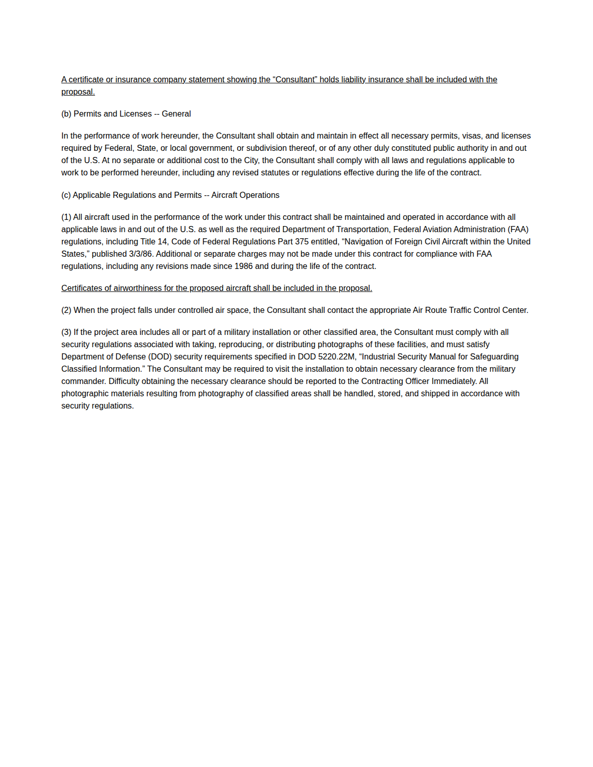A certificate or insurance company statement showing the “Consultant” holds liability insurance shall be included with the proposal.
(b) Permits and Licenses -- General
In the performance of work hereunder, the Consultant shall obtain and maintain in effect all necessary permits, visas, and licenses required by Federal, State, or local government, or subdivision thereof, or of any other duly constituted public authority in and out of the U.S. At no separate or additional cost to the City, the Consultant shall comply with all laws and regulations applicable to work to be performed hereunder, including any revised statutes or regulations effective during the life of the contract.
(c) Applicable Regulations and Permits -- Aircraft Operations
(1) All aircraft used in the performance of the work under this contract shall be maintained and operated in accordance with all applicable laws in and out of the U.S. as well as the required Department of Transportation, Federal Aviation Administration (FAA) regulations, including Title 14, Code of Federal Regulations Part 375 entitled, “Navigation of Foreign Civil Aircraft within the United States,” published 3/3/86. Additional or separate charges may not be made under this contract for compliance with FAA regulations, including any revisions made since 1986 and during the life of the contract.
Certificates of airworthiness for the proposed aircraft shall be included in the proposal.
(2) When the project falls under controlled air space, the Consultant shall contact the appropriate Air Route Traffic Control Center.
(3) If the project area includes all or part of a military installation or other classified area, the Consultant must comply with all security regulations associated with taking, reproducing, or distributing photographs of these facilities, and must satisfy Department of Defense (DOD) security requirements specified in DOD 5220.22M, “Industrial Security Manual for Safeguarding Classified Information.” The Consultant may be required to visit the installation to obtain necessary clearance from the military commander. Difficulty obtaining the necessary clearance should be reported to the Contracting Officer Immediately. All photographic materials resulting from photography of classified areas shall be handled, stored, and shipped in accordance with security regulations.